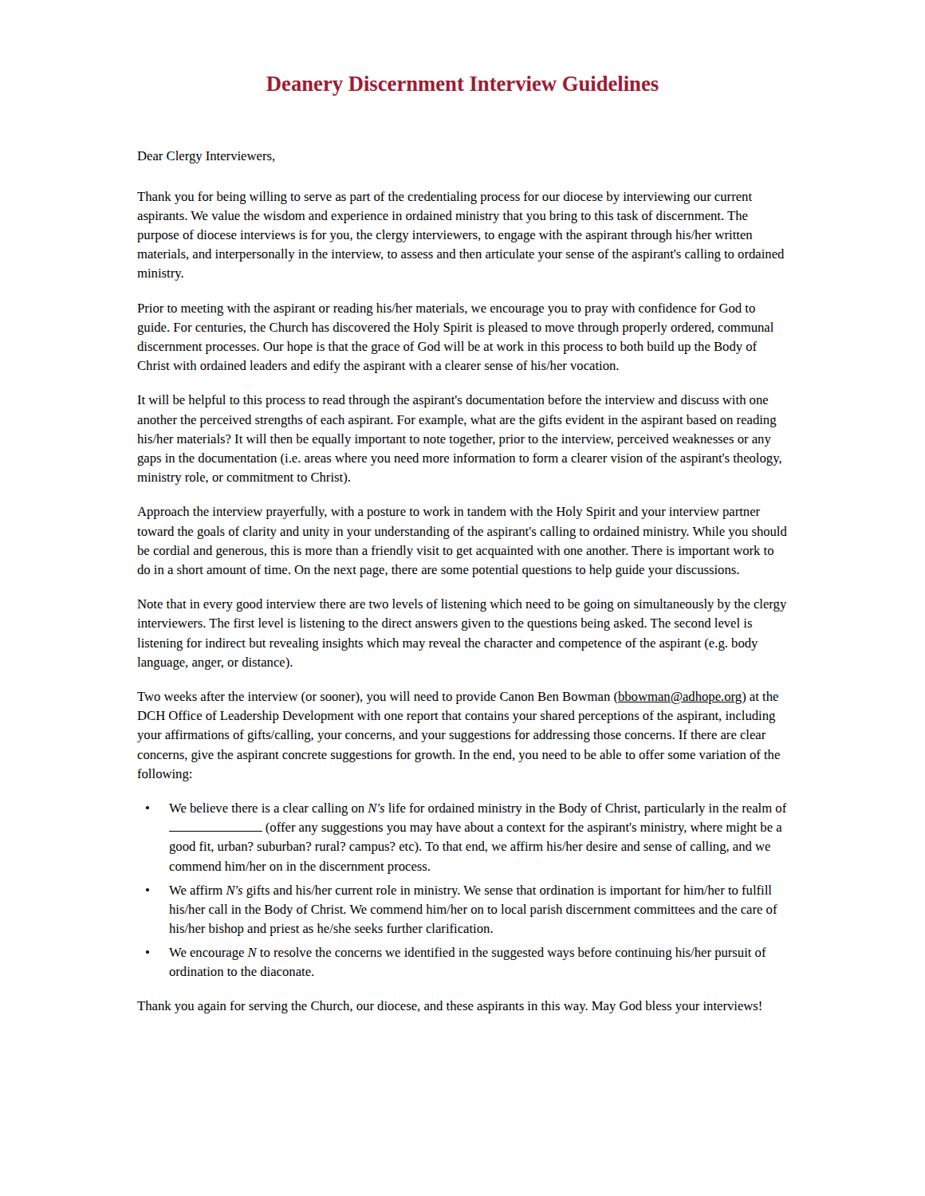Deanery Discernment Interview Guidelines
Dear Clergy Interviewers,
Thank you for being willing to serve as part of the credentialing process for our diocese by interviewing our current aspirants. We value the wisdom and experience in ordained ministry that you bring to this task of discernment. The purpose of diocese interviews is for you, the clergy interviewers, to engage with the aspirant through his/her written materials, and interpersonally in the interview, to assess and then articulate your sense of the aspirant's calling to ordained ministry.
Prior to meeting with the aspirant or reading his/her materials, we encourage you to pray with confidence for God to guide. For centuries, the Church has discovered the Holy Spirit is pleased to move through properly ordered, communal discernment processes. Our hope is that the grace of God will be at work in this process to both build up the Body of Christ with ordained leaders and edify the aspirant with a clearer sense of his/her vocation.
It will be helpful to this process to read through the aspirant's documentation before the interview and discuss with one another the perceived strengths of each aspirant. For example, what are the gifts evident in the aspirant based on reading his/her materials? It will then be equally important to note together, prior to the interview, perceived weaknesses or any gaps in the documentation (i.e. areas where you need more information to form a clearer vision of the aspirant's theology, ministry role, or commitment to Christ).
Approach the interview prayerfully, with a posture to work in tandem with the Holy Spirit and your interview partner toward the goals of clarity and unity in your understanding of the aspirant's calling to ordained ministry. While you should be cordial and generous, this is more than a friendly visit to get acquainted with one another. There is important work to do in a short amount of time. On the next page, there are some potential questions to help guide your discussions.
Note that in every good interview there are two levels of listening which need to be going on simultaneously by the clergy interviewers. The first level is listening to the direct answers given to the questions being asked. The second level is listening for indirect but revealing insights which may reveal the character and competence of the aspirant (e.g. body language, anger, or distance).
Two weeks after the interview (or sooner), you will need to provide Canon Ben Bowman (bbowman@adhope.org) at the DCH Office of Leadership Development with one report that contains your shared perceptions of the aspirant, including your affirmations of gifts/calling, your concerns, and your suggestions for addressing those concerns. If there are clear concerns, give the aspirant concrete suggestions for growth. In the end, you need to be able to offer some variation of the following:
We believe there is a clear calling on N's life for ordained ministry in the Body of Christ, particularly in the realm of (offer any suggestions you may have about a context for the aspirant's ministry, where might be a good fit, urban? suburban? rural? campus? etc). To that end, we affirm his/her desire and sense of calling, and we commend him/her on in the discernment process.
We affirm N's gifts and his/her current role in ministry. We sense that ordination is important for him/her to fulfill his/her call in the Body of Christ. We commend him/her on to local parish discernment committees and the care of his/her bishop and priest as he/she seeks further clarification.
We encourage N to resolve the concerns we identified in the suggested ways before continuing his/her pursuit of ordination to the diaconate.
Thank you again for serving the Church, our diocese, and these aspirants in this way. May God bless your interviews!